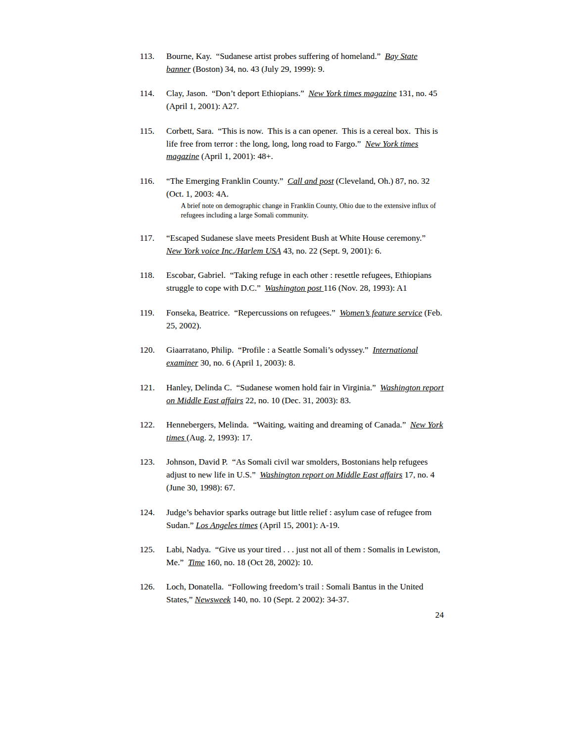113. Bourne, Kay. “Sudanese artist probes suffering of homeland.” Bay State banner (Boston) 34, no. 43 (July 29, 1999): 9.
114. Clay, Jason. “Don’t deport Ethiopians.” New York times magazine 131, no. 45 (April 1, 2001): A27.
115. Corbett, Sara. “This is now. This is a can opener. This is a cereal box. This is life free from terror : the long, long, long road to Fargo.” New York times magazine (April 1, 2001): 48+.
116.“The Emerging Franklin County.” Call and post (Cleveland, Oh.) 87, no. 32 (Oct. 1, 2003: 4A. A brief note on demographic change in Franklin County, Ohio due to the extensive influx of refugees including a large Somali community.
117.“Escaped Sudanese slave meets President Bush at White House ceremony.” New York voice Inc./Harlem USA 43, no. 22 (Sept. 9, 2001): 6.
118. Escobar, Gabriel. “Taking refuge in each other : resettle refugees, Ethiopians struggle to cope with D.C.” Washington post 116 (Nov. 28, 1993): A1
119. Fonseka, Beatrice. “Repercussions on refugees.” Women’s feature service (Feb. 25, 2002).
120. Giaarratano, Philip. “Profile : a Seattle Somali’s odyssey.” International examiner 30, no. 6 (April 1, 2003): 8.
121. Hanley, Delinda C. “Sudanese women hold fair in Virginia.” Washington report on Middle East affairs 22, no. 10 (Dec. 31, 2003): 83.
122. Hennebergers, Melinda. “Waiting, waiting and dreaming of Canada.” New York times (Aug. 2, 1993): 17.
123. Johnson, David P. “As Somali civil war smolders, Bostonians help refugees adjust to new life in U.S.” Washington report on Middle East affairs 17, no. 4 (June 30, 1998): 67.
124. Judge’s behavior sparks outrage but little relief : asylum case of refugee from Sudan.” Los Angeles times (April 15, 2001): A-19.
125. Labi, Nadya. “Give us your tired . . . just not all of them : Somalis in Lewiston, Me.” Time 160, no. 18 (Oct 28, 2002): 10.
126. Loch, Donatella. “Following freedom’s trail : Somali Bantus in the United States,” Newsweek 140, no. 10 (Sept. 2 2002): 34-37.
24